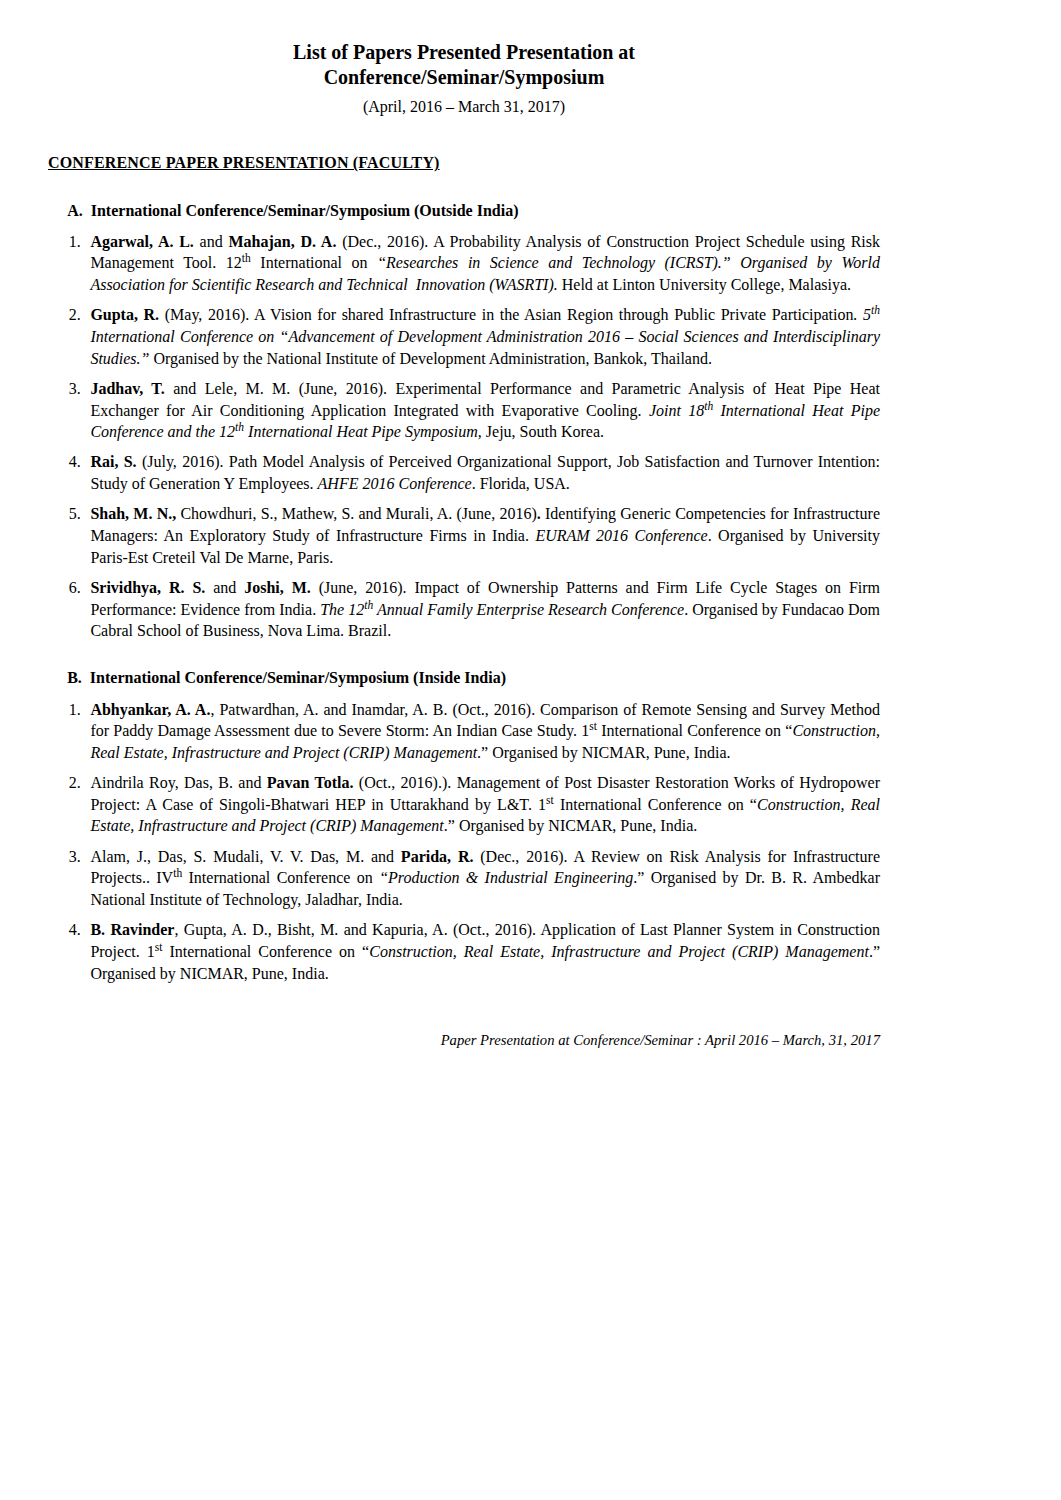List of Papers Presented Presentation at
Conference/Seminar/Symposium
(April, 2016 – March 31, 2017)
CONFERENCE PAPER PRESENTATION (FACULTY)
A. International Conference/Seminar/Symposium (Outside India)
Agarwal, A. L. and Mahajan, D. A. (Dec., 2016). A Probability Analysis of Construction Project Schedule using Risk Management Tool. 12th International on “Researches in Science and Technology (ICRST).” Organised by World Association for Scientific Research and Technical Innovation (WASRTI). Held at Linton University College, Malasiya.
Gupta, R. (May, 2016). A Vision for shared Infrastructure in the Asian Region through Public Private Participation. 5th International Conference on “Advancement of Development Administration 2016 – Social Sciences and Interdisciplinary Studies.” Organised by the National Institute of Development Administration, Bankok, Thailand.
Jadhav, T. and Lele, M. M. (June, 2016). Experimental Performance and Parametric Analysis of Heat Pipe Heat Exchanger for Air Conditioning Application Integrated with Evaporative Cooling. Joint 18th International Heat Pipe Conference and the 12th International Heat Pipe Symposium, Jeju, South Korea.
Rai, S. (July, 2016). Path Model Analysis of Perceived Organizational Support, Job Satisfaction and Turnover Intention: Study of Generation Y Employees. AHFE 2016 Conference. Florida, USA.
Shah, M. N., Chowdhuri, S., Mathew, S. and Murali, A. (June, 2016). Identifying Generic Competencies for Infrastructure Managers: An Exploratory Study of Infrastructure Firms in India. EURAM 2016 Conference. Organised by University Paris-Est Creteil Val De Marne, Paris.
Srividhya, R. S. and Joshi, M. (June, 2016). Impact of Ownership Patterns and Firm Life Cycle Stages on Firm Performance: Evidence from India. The 12th Annual Family Enterprise Research Conference. Organised by Fundacao Dom Cabral School of Business, Nova Lima. Brazil.
B. International Conference/Seminar/Symposium (Inside India)
Abhyankar, A. A., Patwardhan, A. and Inamdar, A. B. (Oct., 2016). Comparison of Remote Sensing and Survey Method for Paddy Damage Assessment due to Severe Storm: An Indian Case Study. 1st International Conference on “Construction, Real Estate, Infrastructure and Project (CRIP) Management.” Organised by NICMAR, Pune, India.
Aindrila Roy, Das, B. and Pavan Totla. (Oct., 2016).). Management of Post Disaster Restoration Works of Hydropower Project: A Case of Singoli-Bhatwari HEP in Uttarakhand by L&T. 1st International Conference on “Construction, Real Estate, Infrastructure and Project (CRIP) Management.” Organised by NICMAR, Pune, India.
Alam, J., Das, S. Mudali, V. V. Das, M. and Parida, R. (Dec., 2016). A Review on Risk Analysis for Infrastructure Projects.. IVth International Conference on “Production & Industrial Engineering.” Organised by Dr. B. R. Ambedkar National Institute of Technology, Jaladhar, India.
B. Ravinder, Gupta, A. D., Bisht, M. and Kapuria, A. (Oct., 2016). Application of Last Planner System in Construction Project. 1st International Conference on “Construction, Real Estate, Infrastructure and Project (CRIP) Management.” Organised by NICMAR, Pune, India.
Paper Presentation at Conference/Seminar : April 2016 – March, 31, 2017